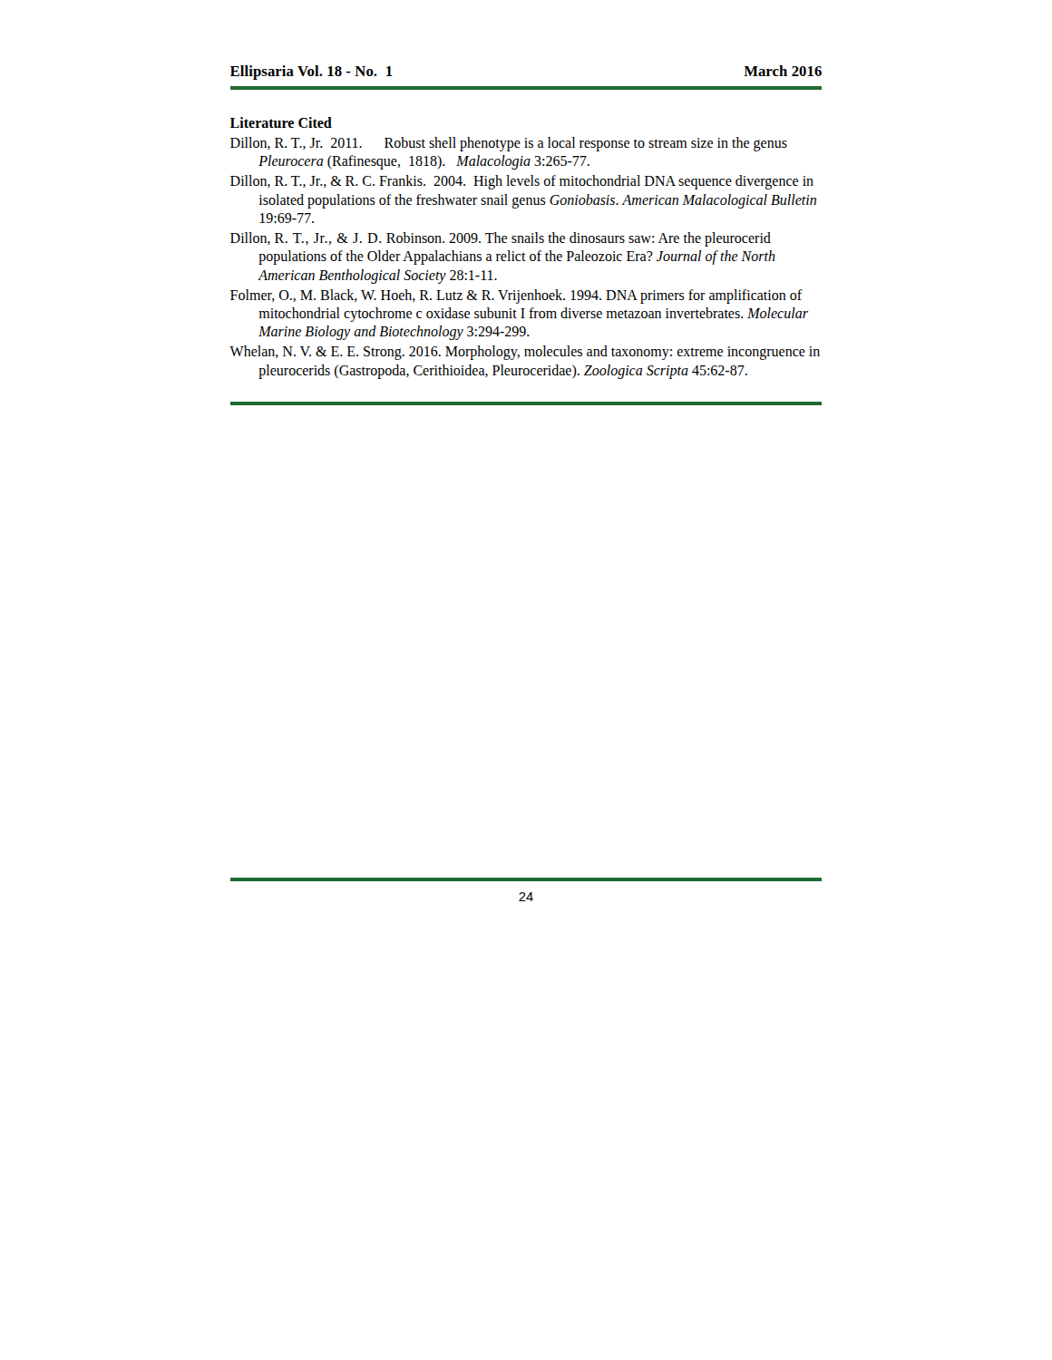Ellipsaria Vol. 18 - No. 1 March 2016
Literature Cited
Dillon, R. T., Jr. 2011. Robust shell phenotype is a local response to stream size in the genus Pleurocera (Rafinesque, 1818). Malacologia 3:265-77.
Dillon, R. T., Jr., & R. C. Frankis. 2004. High levels of mitochondrial DNA sequence divergence in isolated populations of the freshwater snail genus Goniobasis. American Malacological Bulletin 19:69-77.
Dillon, R. T., Jr., & J. D. Robinson. 2009. The snails the dinosaurs saw: Are the pleurocerid populations of the Older Appalachians a relict of the Paleozoic Era? Journal of the North American Benthological Society 28:1-11.
Folmer, O., M. Black, W. Hoeh, R. Lutz & R. Vrijenhoek. 1994. DNA primers for amplification of mitochondrial cytochrome c oxidase subunit I from diverse metazoan invertebrates. Molecular Marine Biology and Biotechnology 3:294-299.
Whelan, N. V. & E. E. Strong. 2016. Morphology, molecules and taxonomy: extreme incongruence in pleurocerids (Gastropoda, Cerithioidea, Pleuroceridae). Zoologica Scripta 45:62-87.
24